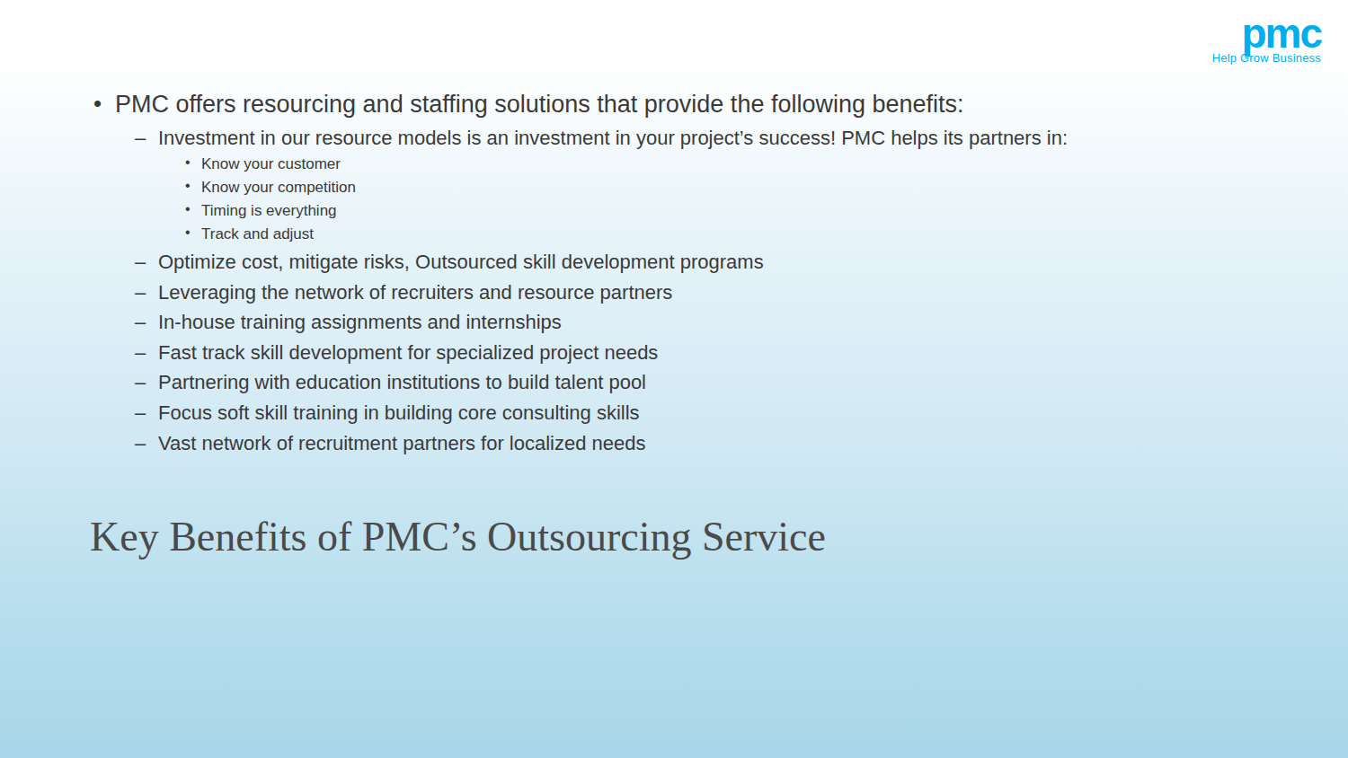pmc Help Grow Business
PMC offers resourcing and staffing solutions that provide the following benefits:
Investment in our resource models is an investment in your project’s success! PMC helps its partners in:
Know your customer
Know your competition
Timing is everything
Track and adjust
Optimize cost, mitigate risks, Outsourced skill development programs
Leveraging the network of recruiters and resource partners
In-house training assignments and internships
Fast track skill development for specialized project needs
Partnering with education institutions to build talent pool
Focus soft skill training in building core consulting skills
Vast network of recruitment partners for localized needs
Key Benefits of PMC’s Outsourcing Service